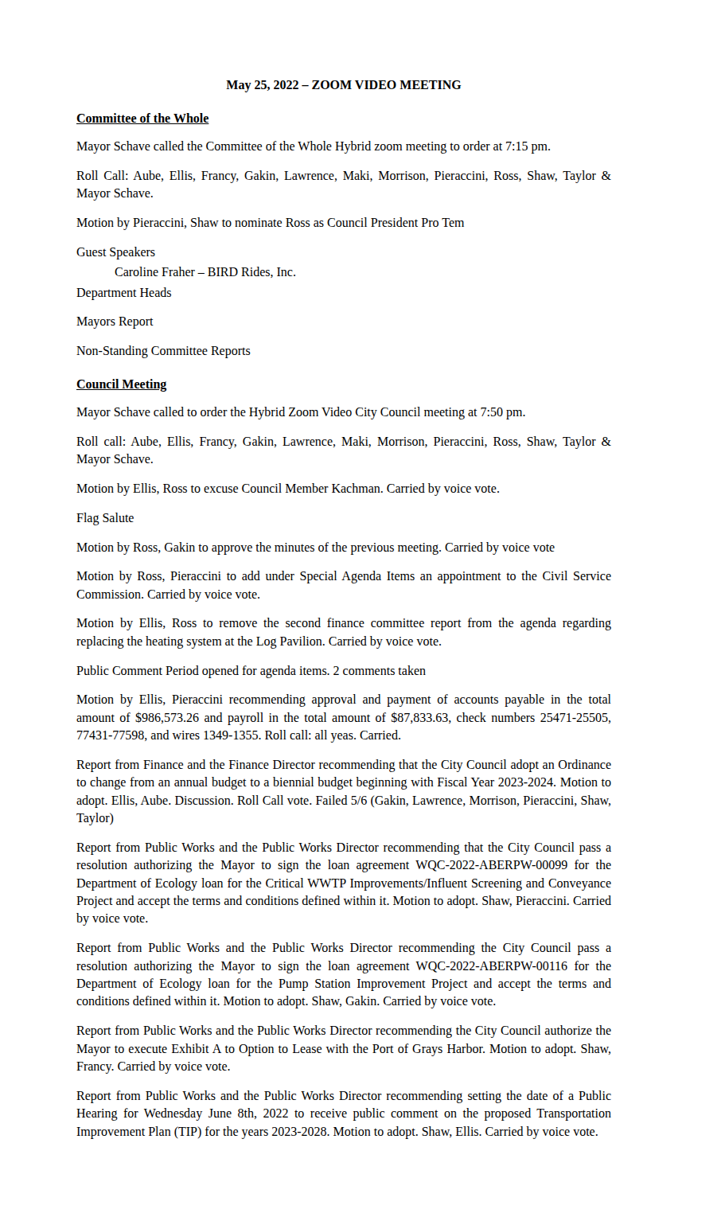May 25, 2022 – ZOOM VIDEO MEETING
Committee of the Whole
Mayor Schave called the Committee of the Whole Hybrid zoom meeting to order at 7:15 pm.
Roll Call: Aube, Ellis, Francy, Gakin, Lawrence, Maki, Morrison, Pieraccini, Ross, Shaw, Taylor & Mayor Schave.
Motion by Pieraccini, Shaw to nominate Ross as Council President Pro Tem
Guest Speakers
Caroline Fraher – BIRD Rides, Inc.
Department Heads
Mayors Report
Non-Standing Committee Reports
Council Meeting
Mayor Schave called to order the Hybrid Zoom Video City Council meeting at 7:50 pm.
Roll call: Aube, Ellis, Francy, Gakin, Lawrence, Maki, Morrison, Pieraccini, Ross, Shaw, Taylor & Mayor Schave.
Motion by Ellis, Ross to excuse Council Member Kachman. Carried by voice vote.
Flag Salute
Motion by Ross, Gakin to approve the minutes of the previous meeting. Carried by voice vote
Motion by Ross, Pieraccini to add under Special Agenda Items an appointment to the Civil Service Commission. Carried by voice vote.
Motion by Ellis, Ross to remove the second finance committee report from the agenda regarding replacing the heating system at the Log Pavilion. Carried by voice vote.
Public Comment Period opened for agenda items. 2 comments taken
Motion by Ellis, Pieraccini recommending approval and payment of accounts payable in the total amount of $986,573.26 and payroll in the total amount of $87,833.63, check numbers 25471-25505, 77431-77598, and wires 1349-1355. Roll call: all yeas. Carried.
Report from Finance and the Finance Director recommending that the City Council adopt an Ordinance to change from an annual budget to a biennial budget beginning with Fiscal Year 2023-2024. Motion to adopt. Ellis, Aube. Discussion. Roll Call vote. Failed 5/6 (Gakin, Lawrence, Morrison, Pieraccini, Shaw, Taylor)
Report from Public Works and the Public Works Director recommending that the City Council pass a resolution authorizing the Mayor to sign the loan agreement WQC-2022-ABERPW-00099 for the Department of Ecology loan for the Critical WWTP Improvements/Influent Screening and Conveyance Project and accept the terms and conditions defined within it. Motion to adopt. Shaw, Pieraccini. Carried by voice vote.
Report from Public Works and the Public Works Director recommending the City Council pass a resolution authorizing the Mayor to sign the loan agreement WQC-2022-ABERPW-00116 for the Department of Ecology loan for the Pump Station Improvement Project and accept the terms and conditions defined within it. Motion to adopt. Shaw, Gakin. Carried by voice vote.
Report from Public Works and the Public Works Director recommending the City Council authorize the Mayor to execute Exhibit A to Option to Lease with the Port of Grays Harbor. Motion to adopt. Shaw, Francy. Carried by voice vote.
Report from Public Works and the Public Works Director recommending setting the date of a Public Hearing for Wednesday June 8th, 2022 to receive public comment on the proposed Transportation Improvement Plan (TIP) for the years 2023-2028. Motion to adopt. Shaw, Ellis. Carried by voice vote.